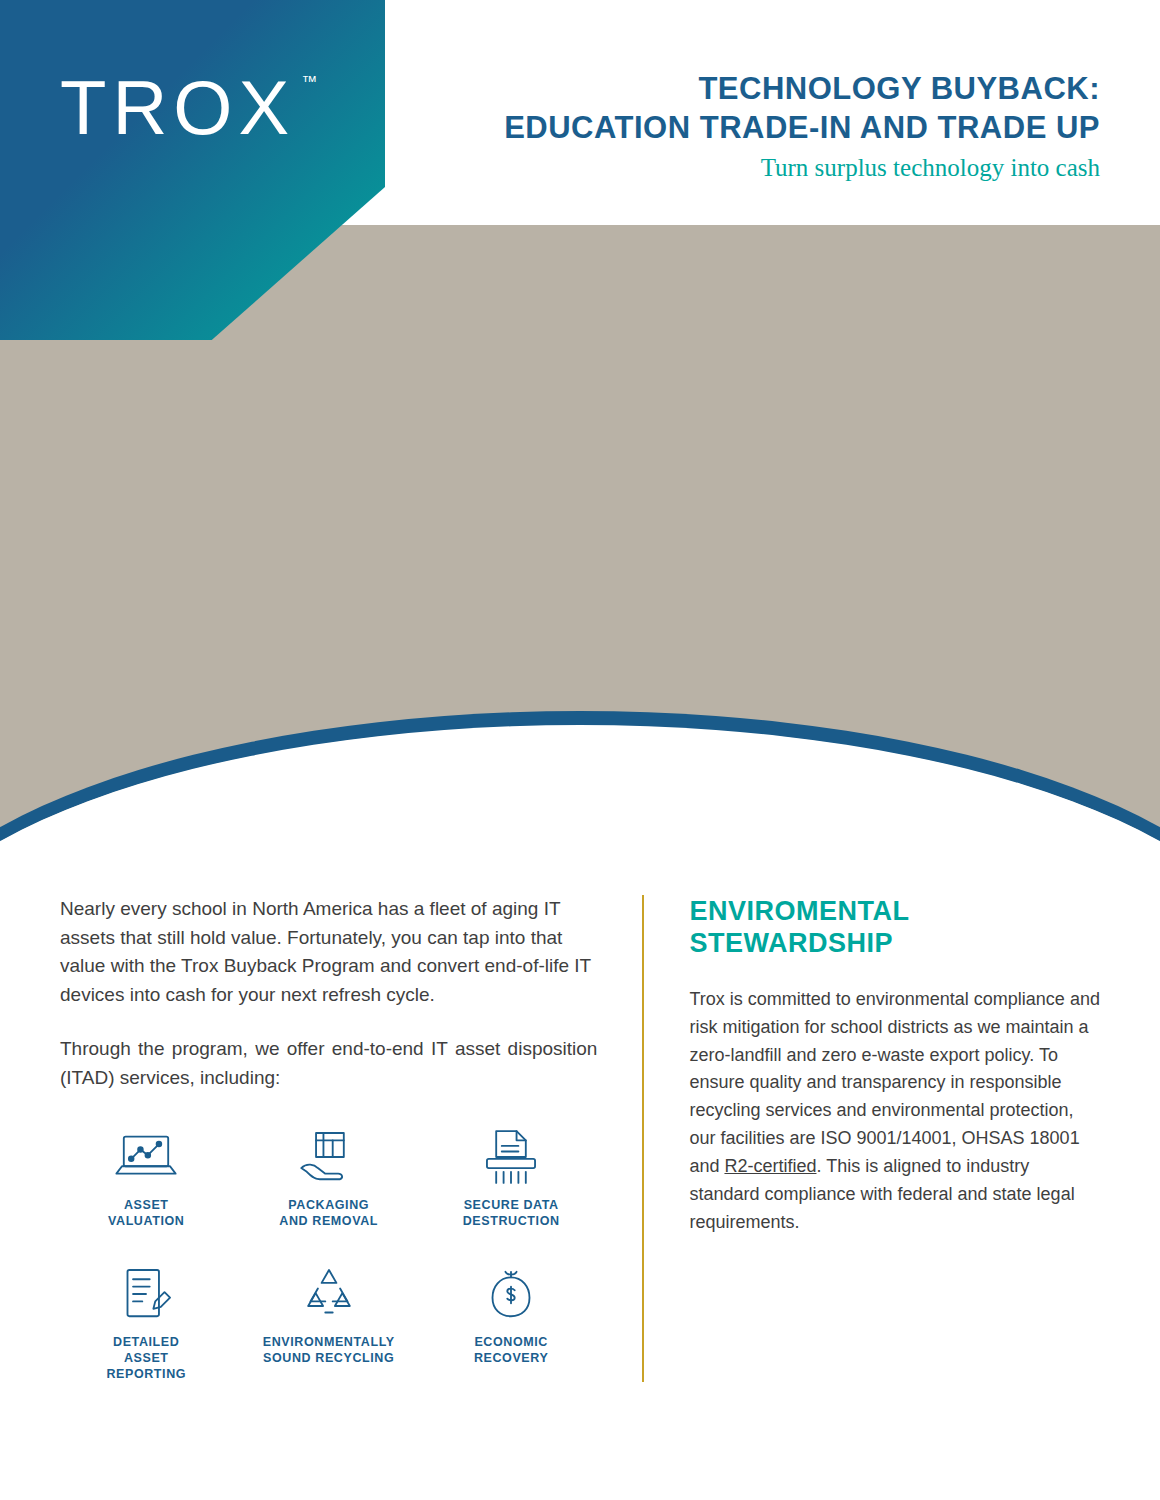TROX™
Technology Buyback:
Education Trade-In and Trade Up
Turn surplus technology into cash
Nearly every school in North America has a fleet of aging IT assets that still hold value. Fortunately, you can tap into that value with the Trox Buyback Program and convert end-of-life IT devices into cash for your next refresh cycle.
Through the program, we offer end-to-end IT asset disposition (ITAD) services, including:
Asset
Valuation
Packaging
and Removal
Secure Data
Destruction
Detailed
Asset
Reporting
Environmentally
Sound Recycling
Economic
Recovery
Enviromental
Stewardship
Trox is committed to environmental compliance and risk mitigation for school districts as we maintain a zero-landfill and zero e-waste export policy. To ensure quality and transparency in responsible recycling services and environmental protection, our facilities are ISO 9001/14001, OHSAS 18001 and R2-certified. This is aligned to industry standard compliance with federal and state legal requirements.